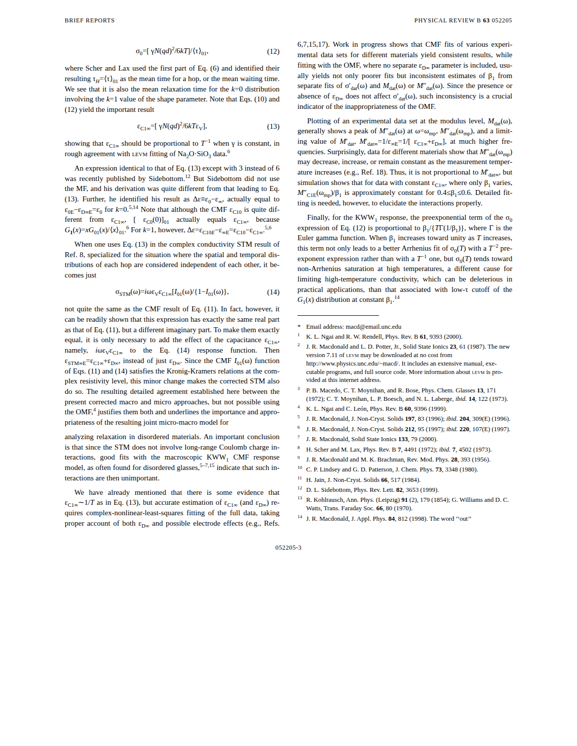Brief Reports
Physical Review B 63 052205
σ0=[ γN(qd)2/6kT]/⟨τ⟩01, (12)
where Scher and Lax used the first part of Eq. (6) and identified their resulting τH=⟨τ⟩01 as the mean time for a hop, or the mean waiting time. We see that it is also the mean relaxation time for the k=0 distribution involving the k=1 value of the shape parameter. Note that Eqs. (10) and (12) yield the important result
εC1∞=[ γN(qd)2/6kTεV], (13)
showing that εC1∞ should be proportional to T−1 when γ is constant, in rough agreement with levm fitting of Na2O·SiO3 data.6
An expression identical to that of Eq. (13) except with 3 instead of 6 was recently published by Sidebottom.12 But Sidebottom did not use the MF, and his derivation was quite different from that leading to Eq. (13). Further, he identified his result as Δε≡ε0−ε∞, actually equal to ε0E−εD∞E=ε0 for k=0.5,14 Note that although the CMF εC10 is quite different from εC1∞, [ εC0(0)]01 actually equals εC1∞, because G1(x)=xG01(x)/⟨x⟩01.6 For k=1, however, Δε=εC10E−ε∞E=εC10−εC1∞.5,6
When one uses Eq. (13) in the complex conductivity STM result of Ref. 8, specialized for the situation where the spatial and temporal distributions of each hop are considered independent of each other, it becomes just
σSTM(ω)=iωεVεC1∞[I01(ω)/{1−I01(ω)}, (14)
not quite the same as the CMF result of Eq. (11). In fact, however, it can be readily shown that this expression has exactly the same real part as that of Eq. (11), but a different imaginary part. To make them exactly equal, it is only necessary to add the effect of the capacitance εC1∞, namely, iωεVεC1∞ to the Eq. (14) response function. Then εSTM∞E=εC1∞+εD∞, instead of just εD∞. Since the CMF I01(ω) function of Eqs. (11) and (14) satisfies the Kronig-Kramers relations at the complex resistivity level, this minor change makes the corrected STM also do so. The resulting detailed agreement established here between the present corrected macro and micro approaches, but not possible using the OMF,4 justifies them both and underlines the importance and appropriateness of the resulting joint micro-macro model for
analyzing relaxation in disordered materials. An important conclusion is that since the STM does not involve long-range Coulomb charge interactions, good fits with the macroscopic KWW1 CMF response model, as often found for disordered glasses,5–7,15 indicate that such interactions are then unimportant.
We have already mentioned that there is some evidence that εC1∞∼1/T as in Eq. (13), but accurate estimation of εC1∞ (and εD∞) requires complex-nonlinear-least-squares fitting of the full data, taking proper account of both εD∞ and possible electrode effects (e.g., Refs. 6,7,15,17). Work in progress shows that CMF fits of various experimental data sets for different materials yield consistent results, while fitting with the OMF, where no separate εD∞ parameter is included, usually yields not only poorer fits but inconsistent estimates of β1 from separate fits of σ′dat(ω) and Mdat(ω) or M″dat(ω). Since the presence or absence of εD∞ does not affect σ′dat(ω), such inconsistency is a crucial indicator of the inappropriateness of the OMF.
Plotting of an experimental data set at the modulus level, Mdat(ω), generally shows a peak of M″dat(ω) at ω=ωmp, M″dat(ωmp), and a limiting value of M′dat, M′dat∞=1/ε∞E=1/[ εC1∞+εD∞], at much higher frequencies. Surprisingly, data for different materials show that M″dat(ωmp) may decrease, increase, or remain constant as the measurement temperature increases (e.g., Ref. 18). Thus, it is not proportional to M′dat∞, but simulation shows that for data with constant εC1∞, where only β1 varies, M″C1E(ωmp)/β1 is approximately constant for 0.4≤β1≤0.6. Detailed fitting is needed, however, to elucidate the interactions properly.
Finally, for the KWW1 response, the preexponential term of the σ0 expression of Eq. (12) is proportional to β1/{TΓ(1/β1)}, where Γ is the Euler gamma function. When β1 increases toward unity as T increases, this term not only leads to a better Arrhenius fit of σ0(T) with a T−2 preexponent expression rather than with a T−1 one, but σ0(T) tends toward non-Arrhenius saturation at high temperatures, a different cause for limiting high-temperature conductivity, which can be deleterious in practical applications, than that associated with low-τ cutoff of the G1(x) distribution at constant β1.14
*Email address: macd@email.unc.edu
1 K. L. Ngai and R. W. Rendell, Phys. Rev. B 61, 9393 (2000).
2 J. R. Macdonald and L. D. Potter, Jr., Solid State Ionics 23, 61 (1987). The new version 7.11 of levm may be downloaded at no cost from http://www.physics.unc.edu/~macd/. It includes an extensive manual, executable programs, and full source code. More information about levm is provided at this internet address.
3 P. B. Macedo, C. T. Moynihan, and R. Bose, Phys. Chem. Glasses 13, 171 (1972); C. T. Moynihan, L. P. Boesch, and N. L. Laberge, ibid. 14, 122 (1973).
4 K. L. Ngai and C. León, Phys. Rev. B 60, 9396 (1999).
5 J. R. Macdonald, J. Non-Cryst. Solids 197, 83 (1996); ibid. 204, 309(E) (1996).
6 J. R. Macdonald, J. Non-Cryst. Solids 212, 95 (1997); ibid. 220, 107(E) (1997).
7 J. R. Macdonald, Solid State Ionics 133, 79 (2000).
8 H. Scher and M. Lax, Phys. Rev. B 7, 4491 (1972); ibid. 7, 4502 (1973).
9 J. R. Macdonald and M. K. Brachman, Rev. Mod. Phys. 28, 393 (1956).
10 C. P. Lindsey and G. D. Patterson, J. Chem. Phys. 73, 3348 (1980).
11 H. Jain, J. Non-Cryst. Solids 66, 517 (1984).
12 D. L. Sidebottom, Phys. Rev. Lett. 82, 3653 (1999).
13 R. Kohlrausch, Ann. Phys. (Leipzig) 91 (2), 179 (1854); G. Williams and D. C. Watts, Trans. Faraday Soc. 66, 80 (1970).
14 J. R. Macdonald, J. Appl. Phys. 84, 812 (1998). The word ‘‘out’’
052205-3